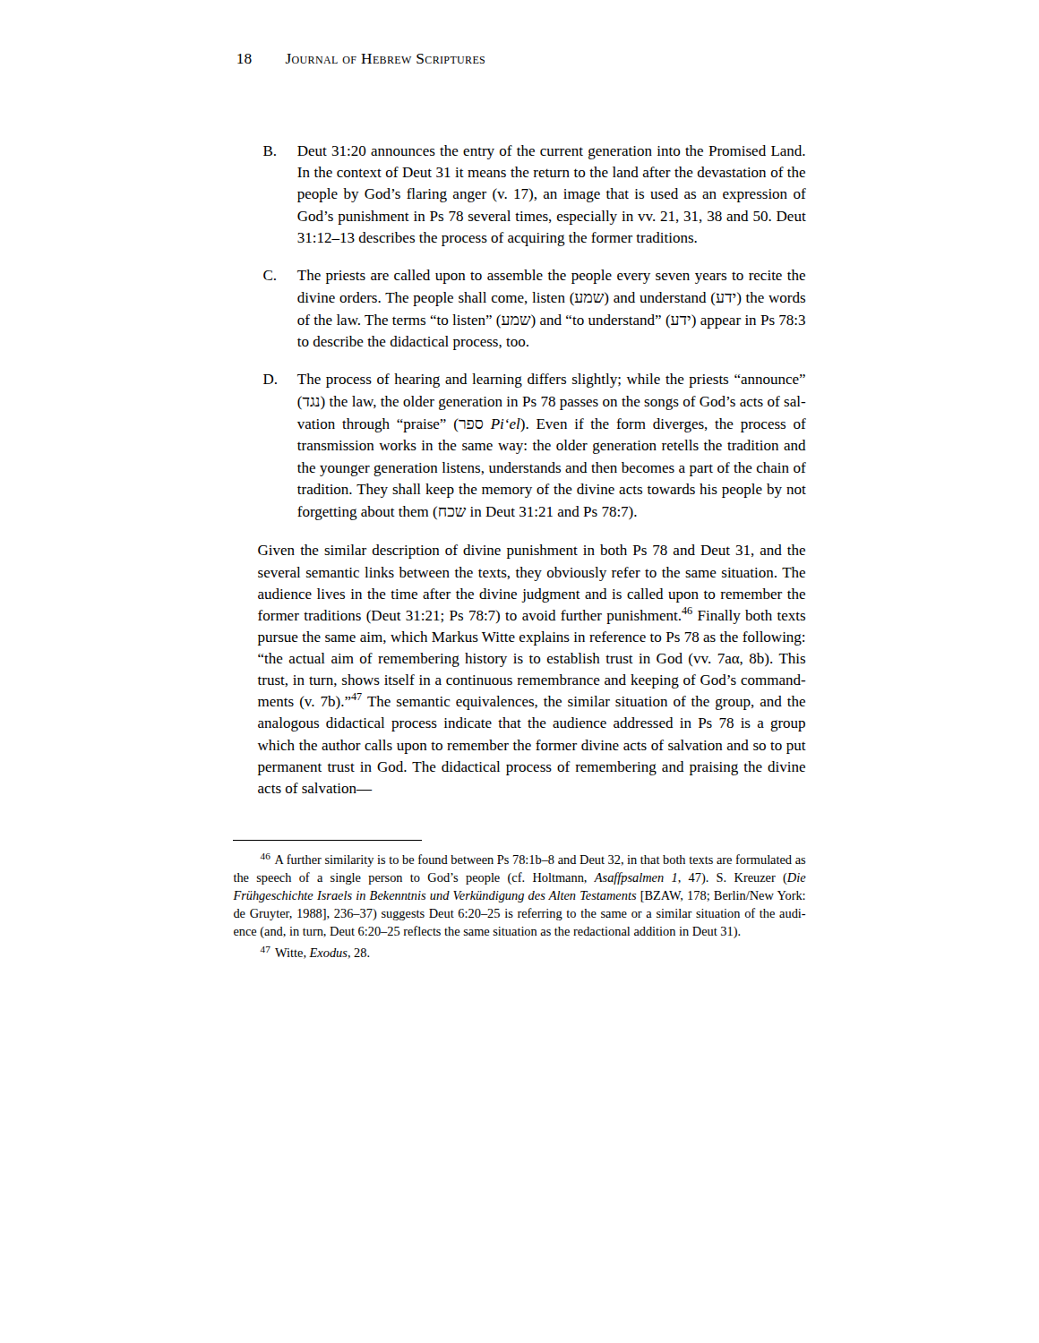18 Journal of Hebrew Scriptures
B. Deut 31:20 announces the entry of the current generation into the Promised Land. In the context of Deut 31 it means the return to the land after the devastation of the people by God’s flaring anger (v. 17), an image that is used as an expression of God’s punishment in Ps 78 several times, especially in vv. 21, 31, 38 and 50. Deut 31:12–13 describes the process of acquiring the former traditions.
C. The priests are called upon to assemble the people every seven years to recite the divine orders. The people shall come, listen (שמע) and understand (ידע) the words of the law. The terms “to listen” (שמע) and “to understand” (ידע) appear in Ps 78:3 to describe the didactical process, too.
D. The process of hearing and learning differs slightly; while the priests “announce” (נגד) the law, the older generation in Ps 78 passes on the songs of God’s acts of salvation through “praise” (ספר Pi‘el). Even if the form diverges, the process of transmission works in the same way: the older generation retells the tradition and the younger generation listens, understands and then becomes a part of the chain of tradition. They shall keep the memory of the divine acts towards his people by not forgetting about them (שכח in Deut 31:21 and Ps 78:7).
Given the similar description of divine punishment in both Ps 78 and Deut 31, and the several semantic links between the texts, they obviously refer to the same situation. The audience lives in the time after the divine judgment and is called upon to remember the former traditions (Deut 31:21; Ps 78:7) to avoid further punishment.46 Finally both texts pursue the same aim, which Markus Witte explains in reference to Ps 78 as the following: “the actual aim of remembering history is to establish trust in God (vv. 7aα, 8b). This trust, in turn, shows itself in a continuous remembrance and keeping of God’s commandments (v. 7b).”47 The semantic equivalences, the similar situation of the group, and the analogous didactical process indicate that the audience addressed in Ps 78 is a group which the author calls upon to remember the former divine acts of salvation and so to put permanent trust in God. The didactical process of remembering and praising the divine acts of salvation—
46 A further similarity is to be found between Ps 78:1b–8 and Deut 32, in that both texts are formulated as the speech of a single person to God’s people (cf. Holtmann, Asaffpsalmen 1, 47). S. Kreuzer (Die Frühgeschichte Israels in Bekenntnis und Verkündigung des Alten Testaments [BZAW, 178; Berlin/New York: de Gruyter, 1988], 236–37) suggests Deut 6:20–25 is referring to the same or a similar situation of the audience (and, in turn, Deut 6:20–25 reflects the same situation as the redactional addition in Deut 31).
47 Witte, Exodus, 28.